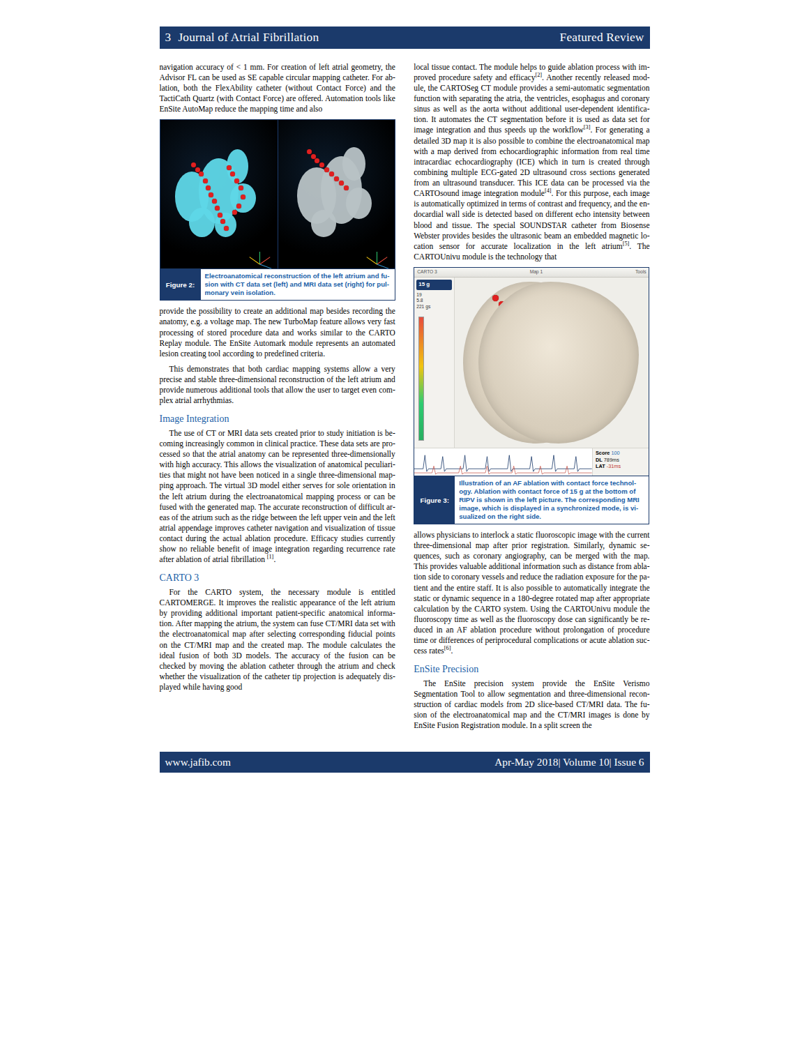3 Journal of Atrial Fibrillation
Featured Review
navigation accuracy of < 1 mm. For creation of left atrial geometry, the Advisor FL can be used as SE capable circular mapping catheter. For ablation, both the FlexAbility catheter (without Contact Force) and the TactiCath Quartz (with Contact Force) are offered. Automation tools like EnSite AutoMap reduce the mapping time and also
Figure 2:
Electroanatomical reconstruction of the left atrium and fusion with CT data set (left) and MRI data set (right) for pulmonary vein isolation.
provide the possibility to create an additional map besides recording the anatomy, e.g. a voltage map. The new TurboMap feature allows very fast processing of stored procedure data and works similar to the CARTO Replay module. The EnSite Automark module represents an automated lesion creating tool according to predefined criteria.
This demonstrates that both cardiac mapping systems allow a very precise and stable three-dimensional reconstruction of the left atrium and provide numerous additional tools that allow the user to target even complex atrial arrhythmias.
Image Integration
The use of CT or MRI data sets created prior to study initiation is becoming increasingly common in clinical practice. These data sets are processed so that the atrial anatomy can be represented three-dimensionally with high accuracy. This allows the visualization of anatomical peculiarities that might not have been noticed in a single three-dimensional mapping approach. The virtual 3D model either serves for sole orientation in the left atrium during the electroanatomical mapping process or can be fused with the generated map. The accurate reconstruction of difficult areas of the atrium such as the ridge between the left upper vein and the left atrial appendage improves catheter navigation and visualization of tissue contact during the actual ablation procedure. Efficacy studies currently show no reliable benefit of image integration regarding recurrence rate after ablation of atrial fibrillation [1].
CARTO 3
For the CARTO system, the necessary module is entitled CARTOMERGE. It improves the realistic appearance of the left atrium by providing additional important patient-specific anatomical information. After mapping the atrium, the system can fuse CT/MRI data set with the electroanatomical map after selecting corresponding fiducial points on the CT/MRI map and the created map. The module calculates the ideal fusion of both 3D models. The accuracy of the fusion can be checked by moving the ablation catheter through the atrium and check whether the visualization of the catheter tip projection is adequately displayed while having good
local tissue contact. The module helps to guide ablation process with improved procedure safety and efficacy[2]. Another recently released module, the CARTOSeg CT module provides a semi-automatic segmentation function with separating the atria, the ventricles, esophagus and coronary sinus as well as the aorta without additional user-dependent identification. It automates the CT segmentation before it is used as data set for image integration and thus speeds up the workflow[3]. For generating a detailed 3D map it is also possible to combine the electroanatomical map with a map derived from echocardiographic information from real time intracardiac echocardiography (ICE) which in turn is created through combining multiple ECG-gated 2D ultrasound cross sections generated from an ultrasound transducer. This ICE data can be processed via the CARTOsound image integration module[4]. For this purpose, each image is automatically optimized in terms of contrast and frequency, and the endocardial wall side is detected based on different echo intensity between blood and tissue. The special SOUNDSTAR catheter from Biosense Webster provides besides the ultrasonic beam an embedded magnetic location sensor for accurate localization in the left atrium[5]. The CARTOUnivu module is the technology that
CARTO 3 Map 1 Tools
15 g
19
5.8
221 gs
Score 100
DL 789ms
LAT -31ms
Figure 3:
Illustration of an AF ablation with contact force technology. Ablation with contact force of 15 g at the bottom of RIPV is shown in the left picture. The corresponding MRI image, which is displayed in a synchronized mode, is visualized on the right side.
allows physicians to interlock a static fluoroscopic image with the current three-dimensional map after prior registration. Similarly, dynamic sequences, such as coronary angiography, can be merged with the map. This provides valuable additional information such as distance from ablation side to coronary vessels and reduce the radiation exposure for the patient and the entire staff. It is also possible to automatically integrate the static or dynamic sequence in a 180-degree rotated map after appropriate calculation by the CARTO system. Using the CARTOUnivu module the fluoroscopy time as well as the fluoroscopy dose can significantly be reduced in an AF ablation procedure without prolongation of procedure time or differences of periprocedural complications or acute ablation success rates[6].
EnSite Precision
The EnSite precision system provide the EnSite Verismo Segmentation Tool to allow segmentation and three-dimensional reconstruction of cardiac models from 2D slice-based CT/MRI data. The fusion of the electroanatomical map and the CT/MRI images is done by EnSite Fusion Registration module. In a split screen the
www.jafib.com
Apr-May 2018| Volume 10| Issue 6